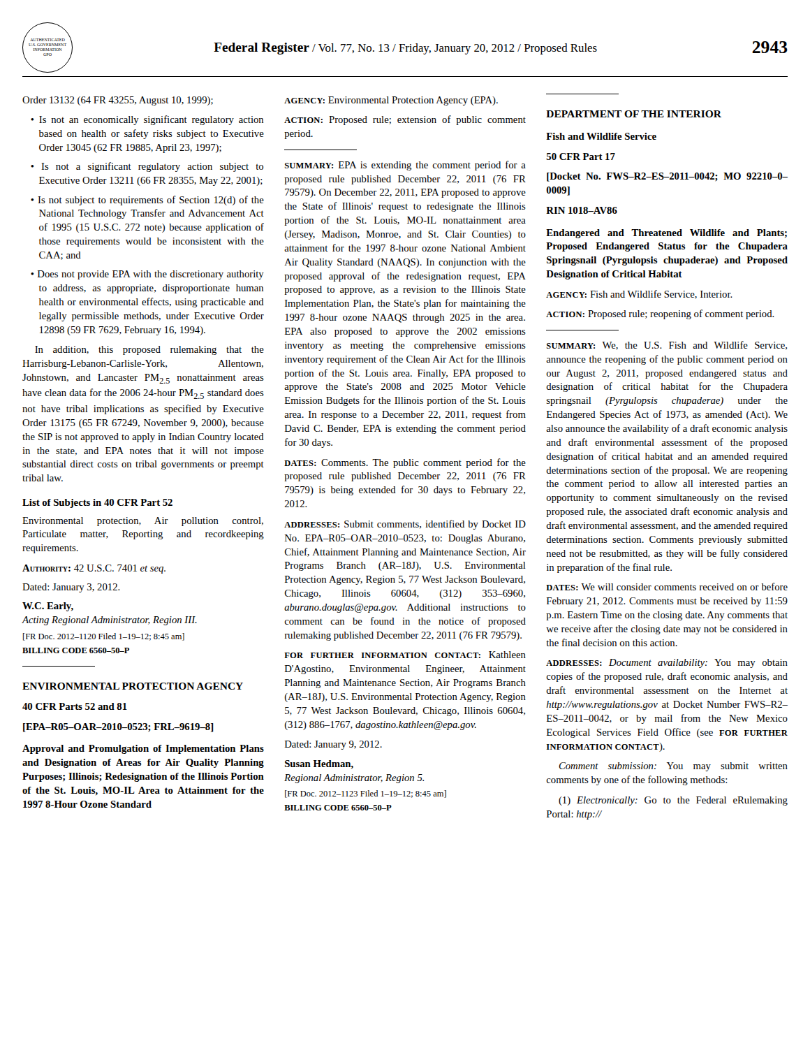AUTHENTICATED
U.S. GOVERNMENT
INFORMATION
GPO
Federal Register / Vol. 77, No. 13 / Friday, January 20, 2012 / Proposed Rules
2943
Order 13132 (64 FR 43255, August 10, 1999);
Is not an economically significant regulatory action based on health or safety risks subject to Executive Order 13045 (62 FR 19885, April 23, 1997);
Is not a significant regulatory action subject to Executive Order 13211 (66 FR 28355, May 22, 2001);
Is not subject to requirements of Section 12(d) of the National Technology Transfer and Advancement Act of 1995 (15 U.S.C. 272 note) because application of those requirements would be inconsistent with the CAA; and
Does not provide EPA with the discretionary authority to address, as appropriate, disproportionate human health or environmental effects, using practicable and legally permissible methods, under Executive Order 12898 (59 FR 7629, February 16, 1994).
In addition, this proposed rulemaking that the Harrisburg-Lebanon-Carlisle-York, Allentown, Johnstown, and Lancaster PM2.5 nonattainment areas have clean data for the 2006 24-hour PM2.5 standard does not have tribal implications as specified by Executive Order 13175 (65 FR 67249, November 9, 2000), because the SIP is not approved to apply in Indian Country located in the state, and EPA notes that it will not impose substantial direct costs on tribal governments or preempt tribal law.
List of Subjects in 40 CFR Part 52
Environmental protection, Air pollution control, Particulate matter, Reporting and recordkeeping requirements.
Authority: 42 U.S.C. 7401 et seq.
Dated: January 3, 2012.
W.C. Early,
Acting Regional Administrator, Region III.
[FR Doc. 2012–1120 Filed 1–19–12; 8:45 am]
BILLING CODE 6560–50–P
ENVIRONMENTAL PROTECTION AGENCY
40 CFR Parts 52 and 81
[EPA–R05–OAR–2010–0523; FRL–9619–8]
Approval and Promulgation of Implementation Plans and Designation of Areas for Air Quality Planning Purposes; Illinois; Redesignation of the Illinois Portion of the St. Louis, MO-IL Area to Attainment for the 1997 8-Hour Ozone Standard
AGENCY: Environmental Protection Agency (EPA).
ACTION: Proposed rule; extension of public comment period.
SUMMARY: EPA is extending the comment period for a proposed rule published December 22, 2011 (76 FR 79579). On December 22, 2011, EPA proposed to approve the State of Illinois' request to redesignate the Illinois portion of the St. Louis, MO-IL nonattainment area (Jersey, Madison, Monroe, and St. Clair Counties) to attainment for the 1997 8-hour ozone National Ambient Air Quality Standard (NAAQS). In conjunction with the proposed approval of the redesignation request, EPA proposed to approve, as a revision to the Illinois State Implementation Plan, the State's plan for maintaining the 1997 8-hour ozone NAAQS through 2025 in the area. EPA also proposed to approve the 2002 emissions inventory as meeting the comprehensive emissions inventory requirement of the Clean Air Act for the Illinois portion of the St. Louis area. Finally, EPA proposed to approve the State's 2008 and 2025 Motor Vehicle Emission Budgets for the Illinois portion of the St. Louis area. In response to a December 22, 2011, request from David C. Bender, EPA is extending the comment period for 30 days.
DATES: Comments. The public comment period for the proposed rule published December 22, 2011 (76 FR 79579) is being extended for 30 days to February 22, 2012.
ADDRESSES: Submit comments, identified by Docket ID No. EPA–R05–OAR–2010–0523, to: Douglas Aburano, Chief, Attainment Planning and Maintenance Section, Air Programs Branch (AR–18J), U.S. Environmental Protection Agency, Region 5, 77 West Jackson Boulevard, Chicago, Illinois 60604, (312) 353–6960, aburano.douglas@epa.gov. Additional instructions to comment can be found in the notice of proposed rulemaking published December 22, 2011 (76 FR 79579).
FOR FURTHER INFORMATION CONTACT: Kathleen D'Agostino, Environmental Engineer, Attainment Planning and Maintenance Section, Air Programs Branch (AR–18J), U.S. Environmental Protection Agency, Region 5, 77 West Jackson Boulevard, Chicago, Illinois 60604, (312) 886–1767, dagostino.kathleen@epa.gov.
Dated: January 9, 2012.
Susan Hedman,
Regional Administrator, Region 5.
[FR Doc. 2012–1123 Filed 1–19–12; 8:45 am]
BILLING CODE 6560–50–P
DEPARTMENT OF THE INTERIOR
Fish and Wildlife Service
50 CFR Part 17
[Docket No. FWS–R2–ES–2011–0042; MO 92210–0–0009]
RIN 1018–AV86
Endangered and Threatened Wildlife and Plants; Proposed Endangered Status for the Chupadera Springsnail (Pyrgulopsis chupaderae) and Proposed Designation of Critical Habitat
AGENCY: Fish and Wildlife Service, Interior.
ACTION: Proposed rule; reopening of comment period.
SUMMARY: We, the U.S. Fish and Wildlife Service, announce the reopening of the public comment period on our August 2, 2011, proposed endangered status and designation of critical habitat for the Chupadera springsnail (Pyrgulopsis chupaderae) under the Endangered Species Act of 1973, as amended (Act). We also announce the availability of a draft economic analysis and draft environmental assessment of the proposed designation of critical habitat and an amended required determinations section of the proposal. We are reopening the comment period to allow all interested parties an opportunity to comment simultaneously on the revised proposed rule, the associated draft economic analysis and draft environmental assessment, and the amended required determinations section. Comments previously submitted need not be resubmitted, as they will be fully considered in preparation of the final rule.
DATES: We will consider comments received on or before February 21, 2012. Comments must be received by 11:59 p.m. Eastern Time on the closing date. Any comments that we receive after the closing date may not be considered in the final decision on this action.
ADDRESSES: Document availability: You may obtain copies of the proposed rule, draft economic analysis, and draft environmental assessment on the Internet at http://www.regulations.gov at Docket Number FWS–R2–ES–2011–0042, or by mail from the New Mexico Ecological Services Field Office (see FOR FURTHER INFORMATION CONTACT).
Comment submission: You may submit written comments by one of the following methods:
(1) Electronically: Go to the Federal eRulemaking Portal: http://